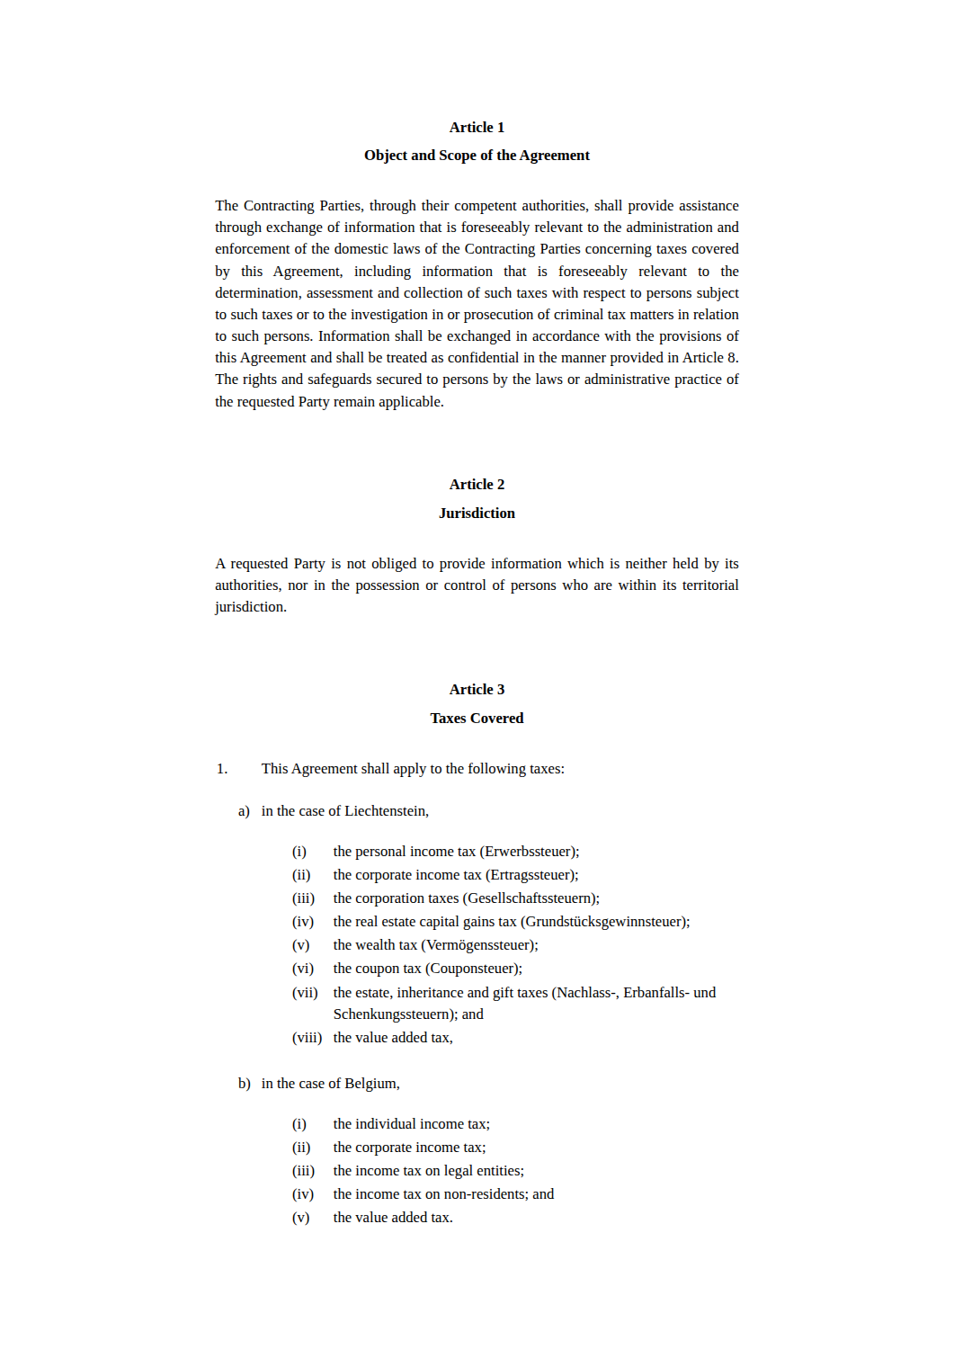Article 1
Object and Scope of the Agreement
The Contracting Parties, through their competent authorities, shall provide assistance through exchange of information that is foreseeably relevant to the administration and enforcement of the domestic laws of the Contracting Parties concerning taxes covered by this Agreement, including information that is foreseeably relevant to the determination, assessment and collection of such taxes with respect to persons subject to such taxes or to the investigation in or prosecution of criminal tax matters in relation to such persons. Information shall be exchanged in accordance with the provisions of this Agreement and shall be treated as confidential in the manner provided in Article 8. The rights and safeguards secured to persons by the laws or administrative practice of the requested Party remain applicable.
Article 2
Jurisdiction
A requested Party is not obliged to provide information which is neither held by its authorities, nor in the possession or control of persons who are within its territorial jurisdiction.
Article 3
Taxes Covered
1.
This Agreement shall apply to the following taxes:
a)
in the case of Liechtenstein,
(i) the personal income tax (Erwerbssteuer);
(ii) the corporate income tax (Ertragssteuer);
(iii) the corporation taxes (Gesellschaftssteuern);
(iv) the real estate capital gains tax (Grundstücksgewinnsteuer);
(v) the wealth tax (Vermögenssteuer);
(vi) the coupon tax (Couponsteuer);
(vii) the estate, inheritance and gift taxes (Nachlass-, Erbanfalls- und Schenkungssteuern); and
(viii) the value added tax,
b)
in the case of Belgium,
(i) the individual income tax;
(ii) the corporate income tax;
(iii) the income tax on legal entities;
(iv) the income tax on non-residents; and
(v) the value added tax.